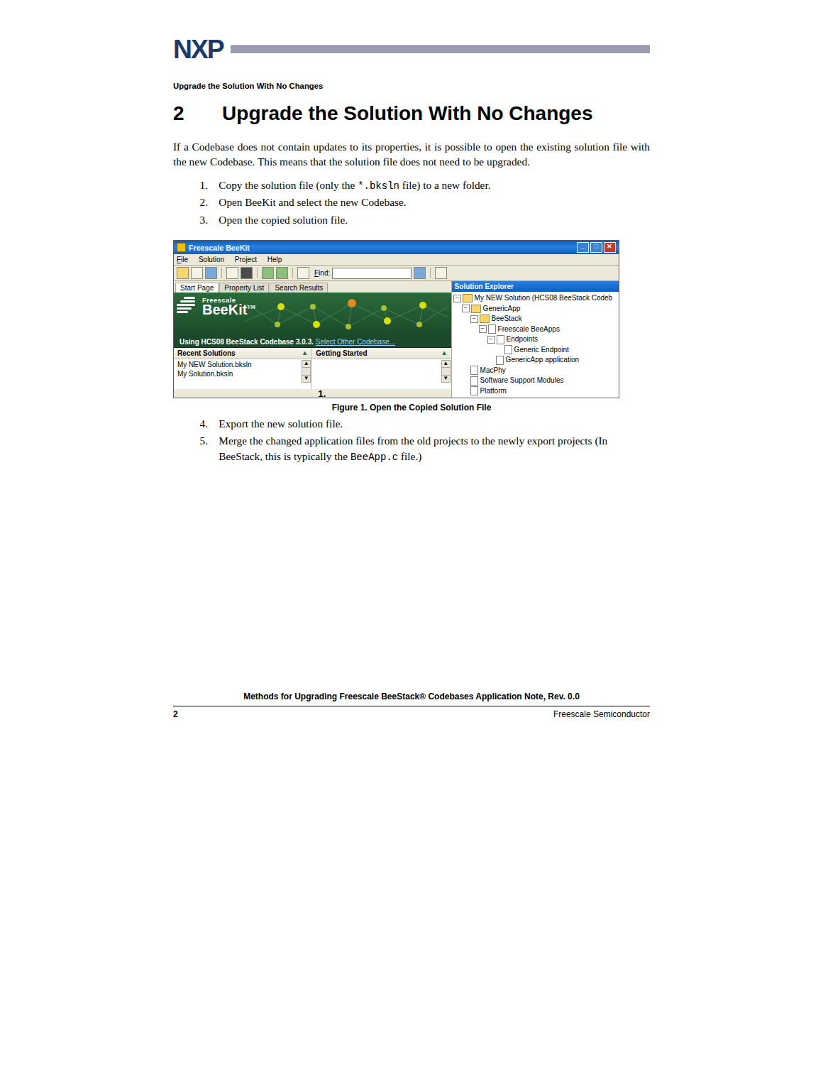NXP
Upgrade the Solution With No Changes
2 Upgrade the Solution With No Changes
If a Codebase does not contain updates to its properties, it is possible to open the existing solution file with the new Codebase. This means that the solution file does not need to be upgraded.
Copy the solution file (only the *.bksln file) to a new folder.
Open BeeKit and select the new Codebase.
Open the copied solution file.
Freescale BeeKit
_
□
✕
File Solution Project Help
Find:
Start Page
Property List
Search Results
Freescale
BeeKitTM
Using HCS08 BeeStack Codebase 3.0.3. Select Other Codebase...
Recent Solutions▲
My NEW Solution.bksln
My Solution.bksln
▲
▼
Getting Started▲
1.
▲
▼
Solution Explorer
− My NEW Solution (HCS08 BeeStack Codeb
− GenericApp
− BeeStack
− Freescale BeeApps
− Endpoints
Generic Endpoint
GenericApp application
MacPhy
Software Support Modules
Platform
Figure 1. Open the Copied Solution File
Export the new solution file.
Merge the changed application files from the old projects to the newly export projects (In BeeStack, this is typically the BeeApp.c file.)
Methods for Upgrading Freescale BeeStack® Codebases Application Note, Rev. 0.0
2 Freescale Semiconductor